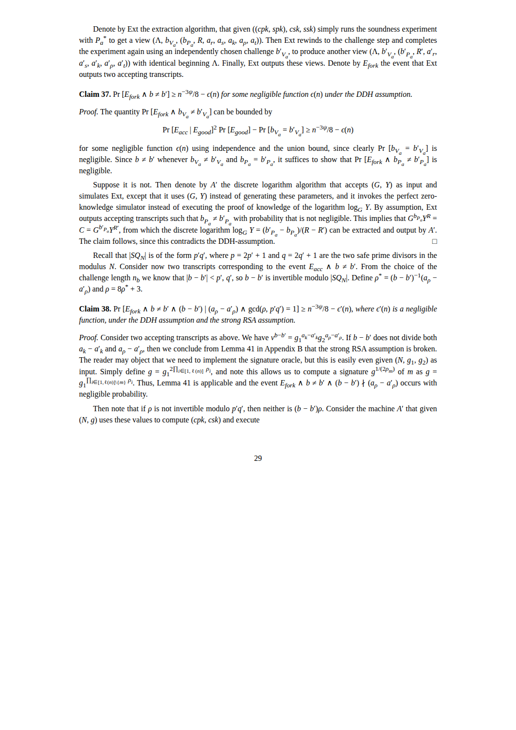Denote by Ext the extraction algorithm, that given ((cpk, spk), csk, ssk) simply runs the soundness experiment with Pa* to get a view (Λ, bVa, (bPa, R, ar, as, ak, aρ, at)). Then Ext rewinds to the challenge step and completes the experiment again using an independently chosen challenge b′Va, to produce another view (Λ, b′Va, (b′Pa, R′, a′r, a′s, a′k, a′ρ, a′t)) with identical beginning Λ. Finally, Ext outputs these views. Denote by Efork the event that Ext outputs two accepting transcripts.
Claim 37. Pr [Efork ∧ b ≠ b′] ≥ n−3ψ/8 − ϵ(n) for some negligible function ϵ(n) under the DDH assumption.
Proof. The quantity Pr [Efork ∧ bVa ≠ b′Va] can be bounded by
Pr [Eacc | Egood]2 Pr [Egood] − Pr [bVa = b′Va] ≥ n−3ψ/8 − ϵ(n)
for some negligible function ϵ(n) using independence and the union bound, since clearly Pr [bVa = b′Va] is negligible. Since b ≠ b′ whenever bVa ≠ b′Va and bPa = b′Pa, it suffices to show that Pr [Efork ∧ bPa ≠ b′Pa] is negligible.
Suppose it is not. Then denote by A′ the discrete logarithm algorithm that accepts (G, Y) as input and simulates Ext, except that it uses (G, Y) instead of generating these parameters, and it invokes the perfect zero-knowledge simulator instead of executing the proof of knowledge of the logarithm logG Y. By assumption, Ext outputs accepting transcripts such that bPa ≠ b′Pa with probability that is not negligible. This implies that GbPaYR = C = Gb′PaYR′, from which the discrete logarithm logG Y = (b′Pa − bPa)/(R − R′) can be extracted and output by A′. The claim follows, since this contradicts the DDH-assumption. □
Recall that |SQN| is of the form p′q′, where p = 2p′ + 1 and q = 2q′ + 1 are the two safe prime divisors in the modulus N. Consider now two transcripts corresponding to the event Eacc ∧ b ≠ b′. From the choice of the challenge length nb we know that |b − b′| < p′, q′, so b − b′ is invertible modulo |SQN|. Define ρ* = (b − b′)−1(aρ − a′ρ) and ρ = 8ρ* + 3.
Claim 38. Pr [Efork ∧ b ≠ b′ ∧ (b − b′) | (aρ − a′ρ) ∧ gcd(ρ, p′q′) = 1] ≥ n−3ψ/8 − ϵ′(n), where ϵ′(n) is a negligible function, under the DDH assumption and the strong RSA assumption.
Proof. Consider two accepting transcripts as above. We have νb−b′ = g1ak−a′kg2aρ−a′ρ. If b − b′ does not divide both ak − a′k and aρ − a′ρ, then we conclude from Lemma 41 in Appendix B that the strong RSA assumption is broken. The reader may object that we need to implement the signature oracle, but this is easily even given (N, g1, g2) as input. Simply define g = g12∏i∈[1,ℓ(n)] ρi, and note this allows us to compute a signature g1/(2ρm) of m as g = g1∏i∈[1,ℓ(n)]\{m} ρi. Thus, Lemma 41 is applicable and the event Efork ∧ b ≠ b′ ∧ (b − b′) ∤ (aρ − a′ρ) occurs with negligible probability.
Then note that if ρ is not invertible modulo p′q′, then neither is (b − b′)ρ. Consider the machine A′ that given (N, g) uses these values to compute (cpk, csk) and execute
29